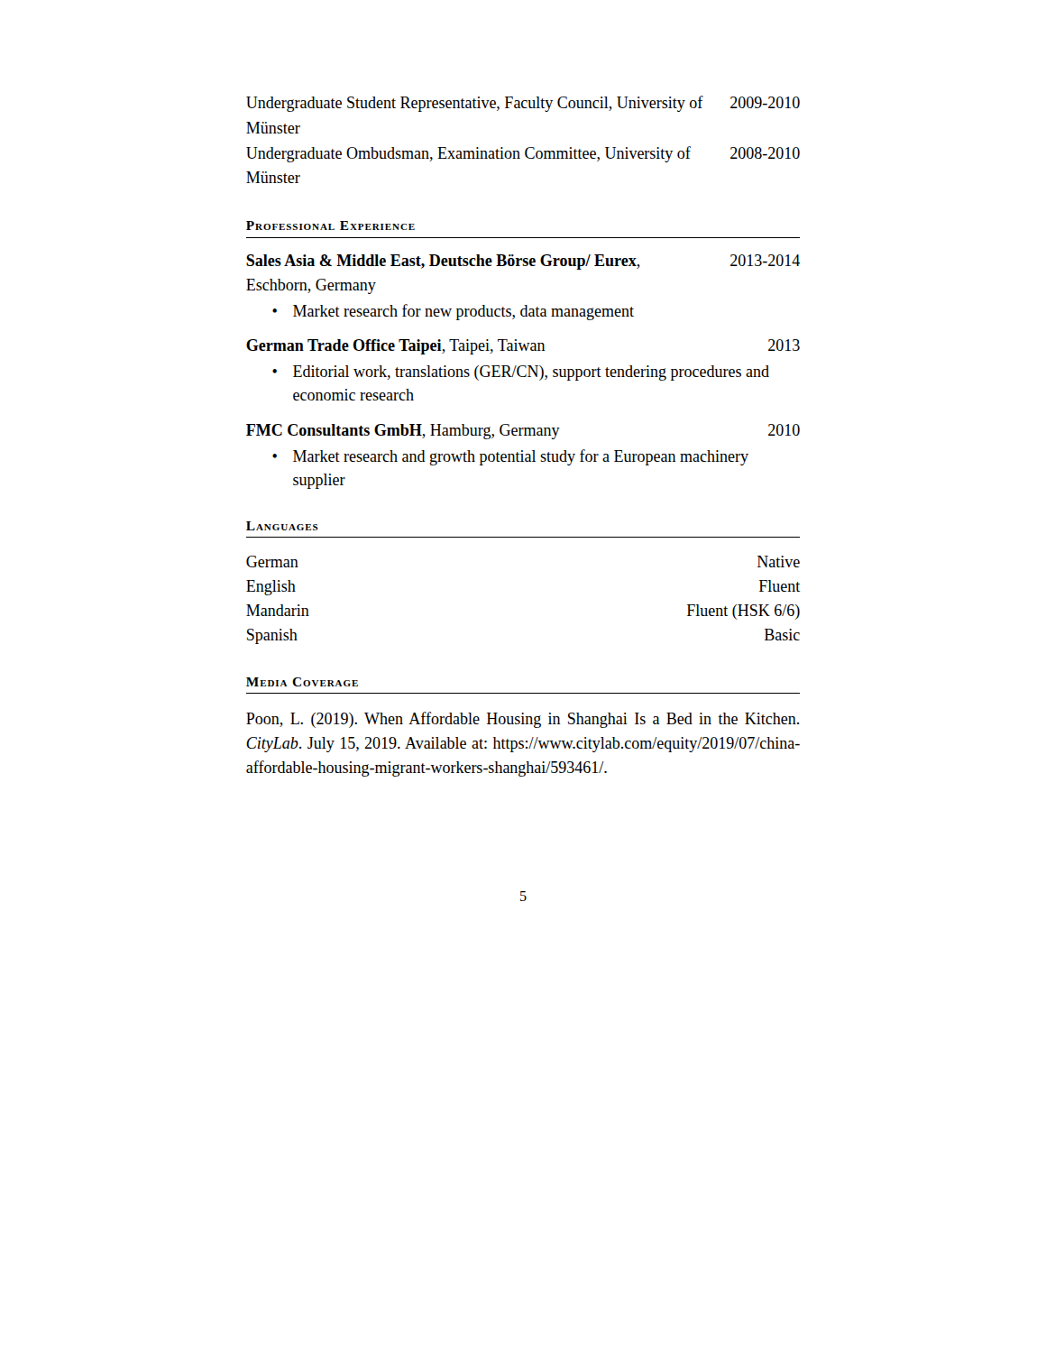Undergraduate Student Representative, Faculty Council, University of Münster
2009-2010
Undergraduate Ombudsman, Examination Committee, University of Münster
2008-2010
Professional Experience
Sales Asia & Middle East, Deutsche Börse Group/ Eurex, Eschborn, Germany
2013-2014
Market research for new products, data management
German Trade Office Taipei, Taipei, Taiwan
2013
Editorial work, translations (GER/CN), support tendering procedures and economic research
FMC Consultants GmbH, Hamburg, Germany
2010
Market research and growth potential study for a European machinery supplier
Languages
German
Native
English
Fluent
Mandarin
Fluent (HSK 6/6)
Spanish
Basic
Media Coverage
Poon, L. (2019). When Affordable Housing in Shanghai Is a Bed in the Kitchen. CityLab. July 15, 2019. Available at: https://www.citylab.com/equity/2019/07/china-affordable-housing-migrant-workers-shanghai/593461/.
5